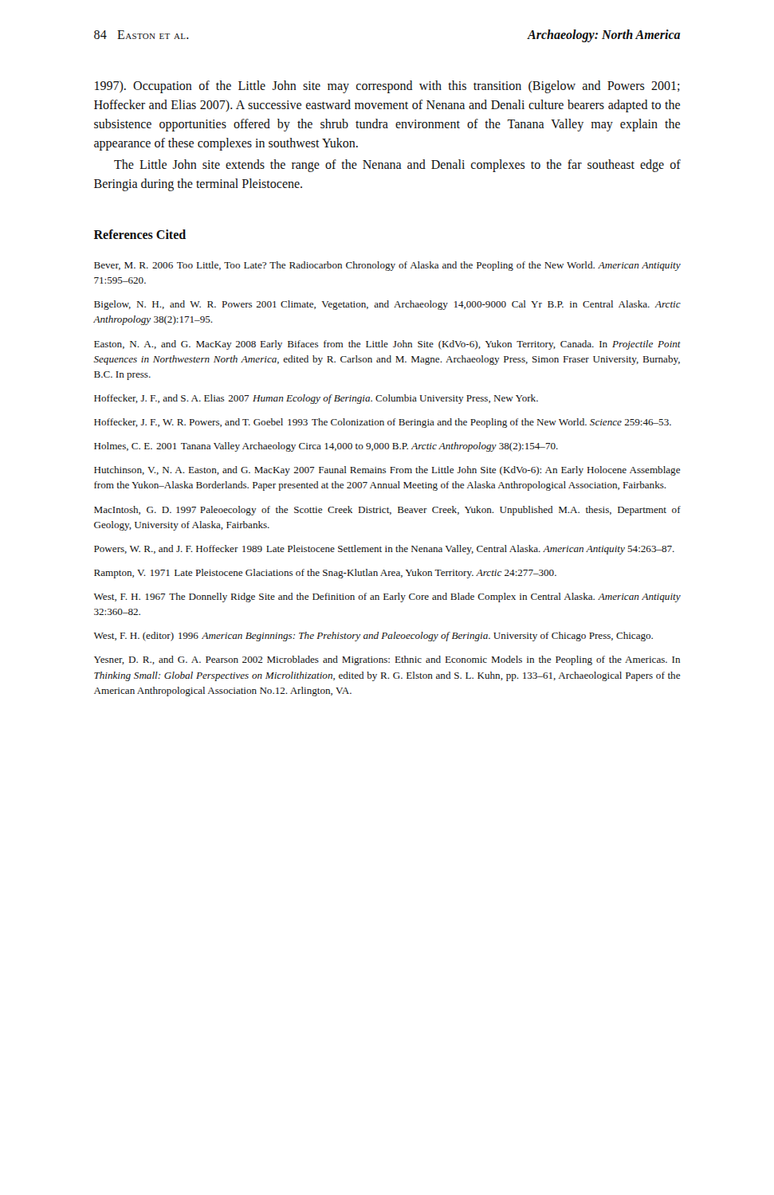84 Easton et al. Archaeology: North America
1997). Occupation of the Little John site may correspond with this transition (Bigelow and Powers 2001; Hoffecker and Elias 2007). A successive eastward movement of Nenana and Denali culture bearers adapted to the subsistence opportunities offered by the shrub tundra environment of the Tanana Valley may explain the appearance of these complexes in southwest Yukon.
The Little John site extends the range of the Nenana and Denali complexes to the far southeast edge of Beringia during the terminal Pleistocene.
References Cited
Bever, M. R.2006 Too Little, Too Late? The Radiocarbon Chronology of Alaska and the Peopling of the New World. American Antiquity 71:595–620.
Bigelow, N. H., and W. R. Powers2001 Climate, Vegetation, and Archaeology 14,000-9000 Cal Yr B.P. in Central Alaska. Arctic Anthropology 38(2):171–95.
Easton, N. A., and G. MacKay2008 Early Bifaces from the Little John Site (KdVo-6), Yukon Territory, Canada. In Projectile Point Sequences in Northwestern North America, edited by R. Carlson and M. Magne. Archaeology Press, Simon Fraser University, Burnaby, B.C. In press.
Hoffecker, J. F., and S. A. Elias2007 Human Ecology of Beringia. Columbia University Press, New York.
Hoffecker, J. F., W. R. Powers, and T. Goebel1993 The Colonization of Beringia and the Peopling of the New World. Science 259:46–53.
Holmes, C. E.2001 Tanana Valley Archaeology Circa 14,000 to 9,000 B.P. Arctic Anthropology 38(2):154–70.
Hutchinson, V., N. A. Easton, and G. MacKay2007 Faunal Remains From the Little John Site (KdVo-6): An Early Holocene Assemblage from the Yukon–Alaska Borderlands. Paper presented at the 2007 Annual Meeting of the Alaska Anthropological Association, Fairbanks.
MacIntosh, G. D.1997 Paleoecology of the Scottie Creek District, Beaver Creek, Yukon. Unpublished M.A. thesis, Department of Geology, University of Alaska, Fairbanks.
Powers, W. R., and J. F. Hoffecker1989 Late Pleistocene Settlement in the Nenana Valley, Central Alaska. American Antiquity 54:263–87.
Rampton, V.1971 Late Pleistocene Glaciations of the Snag-Klutlan Area, Yukon Territory. Arctic 24:277–300.
West, F. H.1967 The Donnelly Ridge Site and the Definition of an Early Core and Blade Complex in Central Alaska. American Antiquity 32:360–82.
West, F. H. (editor)1996 American Beginnings: The Prehistory and Paleoecology of Beringia. University of Chicago Press, Chicago.
Yesner, D. R., and G. A. Pearson2002 Microblades and Migrations: Ethnic and Economic Models in the Peopling of the Americas. In Thinking Small: Global Perspectives on Microlithization, edited by R. G. Elston and S. L. Kuhn, pp. 133–61, Archaeological Papers of the American Anthropological Association No.12. Arlington, VA.